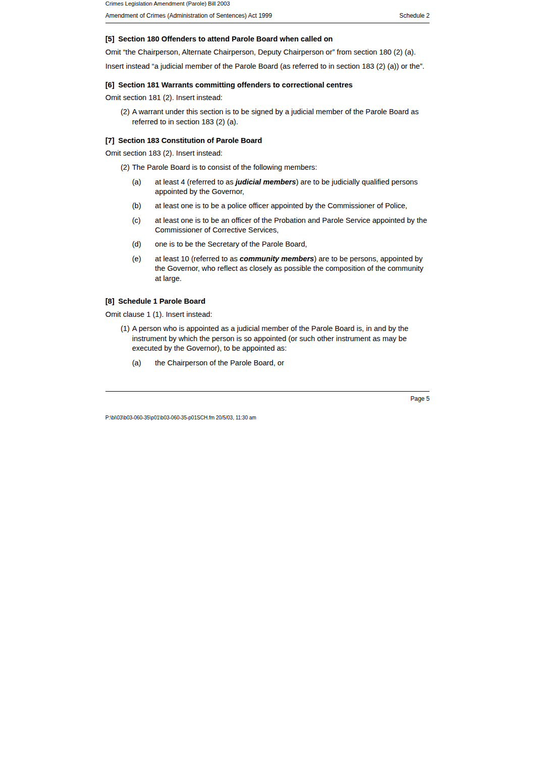Crimes Legislation Amendment (Parole) Bill 2003
Amendment of Crimes (Administration of Sentences) Act 1999
Schedule 2
[5] Section 180 Offenders to attend Parole Board when called on
Omit “the Chairperson, Alternate Chairperson, Deputy Chairperson or” from section 180 (2) (a).
Insert instead “a judicial member of the Parole Board (as referred to in section 183 (2) (a)) or the”.
[6] Section 181 Warrants committing offenders to correctional centres
Omit section 181 (2). Insert instead:
(2)
A warrant under this section is to be signed by a judicial member of the Parole Board as referred to in section 183 (2) (a).
[7] Section 183 Constitution of Parole Board
Omit section 183 (2). Insert instead:
(2)
The Parole Board is to consist of the following members:
(a)
at least 4 (referred to as judicial members) are to be judicially qualified persons appointed by the Governor,
(b)
at least one is to be a police officer appointed by the Commissioner of Police,
(c)
at least one is to be an officer of the Probation and Parole Service appointed by the Commissioner of Corrective Services,
(d)
one is to be the Secretary of the Parole Board,
(e)
at least 10 (referred to as community members) are to be persons, appointed by the Governor, who reflect as closely as possible the composition of the community at large.
[8] Schedule 1 Parole Board
Omit clause 1 (1). Insert instead:
(1)
A person who is appointed as a judicial member of the Parole Board is, in and by the instrument by which the person is so appointed (or such other instrument as may be executed by the Governor), to be appointed as:
(a)
the Chairperson of the Parole Board, or
Page 5
P:\bi\03\b03-060-35\p01\b03-060-35-p01SCH.fm 20/5/03, 11:30 am